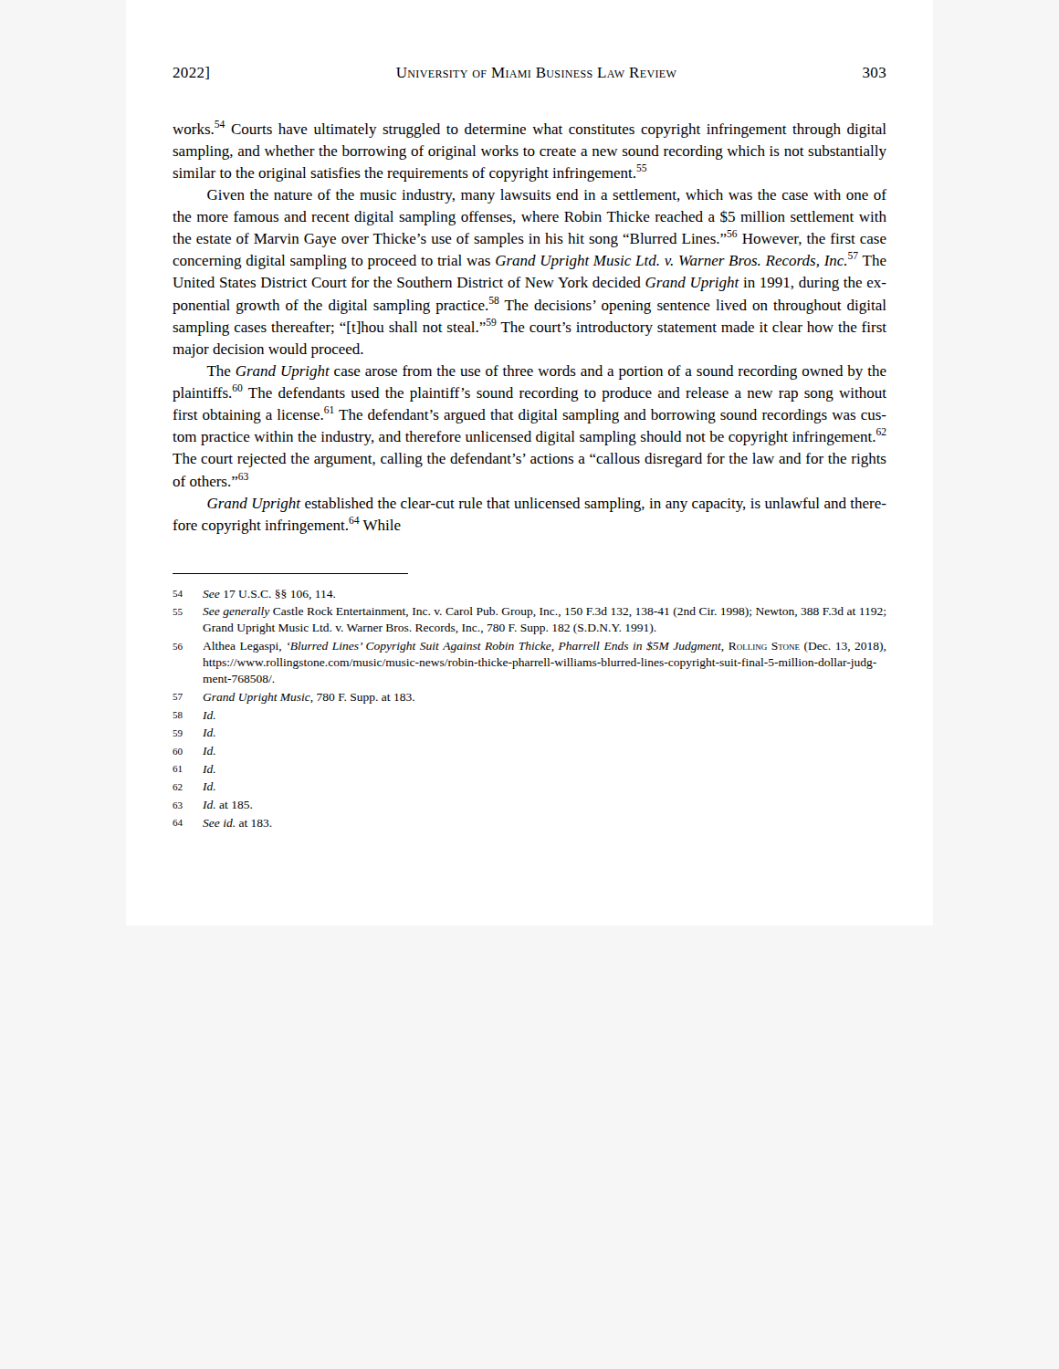2022] University of Miami Business Law Review 303
works.54 Courts have ultimately struggled to determine what constitutes copyright infringement through digital sampling, and whether the borrowing of original works to create a new sound recording which is not substantially similar to the original satisfies the requirements of copyright infringement.55
Given the nature of the music industry, many lawsuits end in a settlement, which was the case with one of the more famous and recent digital sampling offenses, where Robin Thicke reached a $5 million settlement with the estate of Marvin Gaye over Thicke’s use of samples in his hit song “Blurred Lines.”56 However, the first case concerning digital sampling to proceed to trial was Grand Upright Music Ltd. v. Warner Bros. Records, Inc.57 The United States District Court for the Southern District of New York decided Grand Upright in 1991, during the exponential growth of the digital sampling practice.58 The decisions’ opening sentence lived on throughout digital sampling cases thereafter; “[t]hou shall not steal.”59 The court’s introductory statement made it clear how the first major decision would proceed.
The Grand Upright case arose from the use of three words and a portion of a sound recording owned by the plaintiffs.60 The defendants used the plaintiff’s sound recording to produce and release a new rap song without first obtaining a license.61 The defendant’s argued that digital sampling and borrowing sound recordings was custom practice within the industry, and therefore unlicensed digital sampling should not be copyright infringement.62 The court rejected the argument, calling the defendant’s’ actions a “callous disregard for the law and for the rights of others.”63
Grand Upright established the clear-cut rule that unlicensed sampling, in any capacity, is unlawful and therefore copyright infringement.64 While
54 See 17 U.S.C. §§ 106, 114.
55 See generally Castle Rock Entertainment, Inc. v. Carol Pub. Group, Inc., 150 F.3d 132, 138-41 (2nd Cir. 1998); Newton, 388 F.3d at 1192; Grand Upright Music Ltd. v. Warner Bros. Records, Inc., 780 F. Supp. 182 (S.D.N.Y. 1991).
56 Althea Legaspi, ‘Blurred Lines’ Copyright Suit Against Robin Thicke, Pharrell Ends in $5M Judgment, Rolling Stone (Dec. 13, 2018), https://www.rollingstone.com/music/music-news/robin-thicke-pharrell-williams-blurred-lines-copyright-suit-final-5-million-dollar-judgment-768508/.
57 Grand Upright Music, 780 F. Supp. at 183.
58 Id.
59 Id.
60 Id.
61 Id.
62 Id.
63 Id. at 185.
64 See id. at 183.